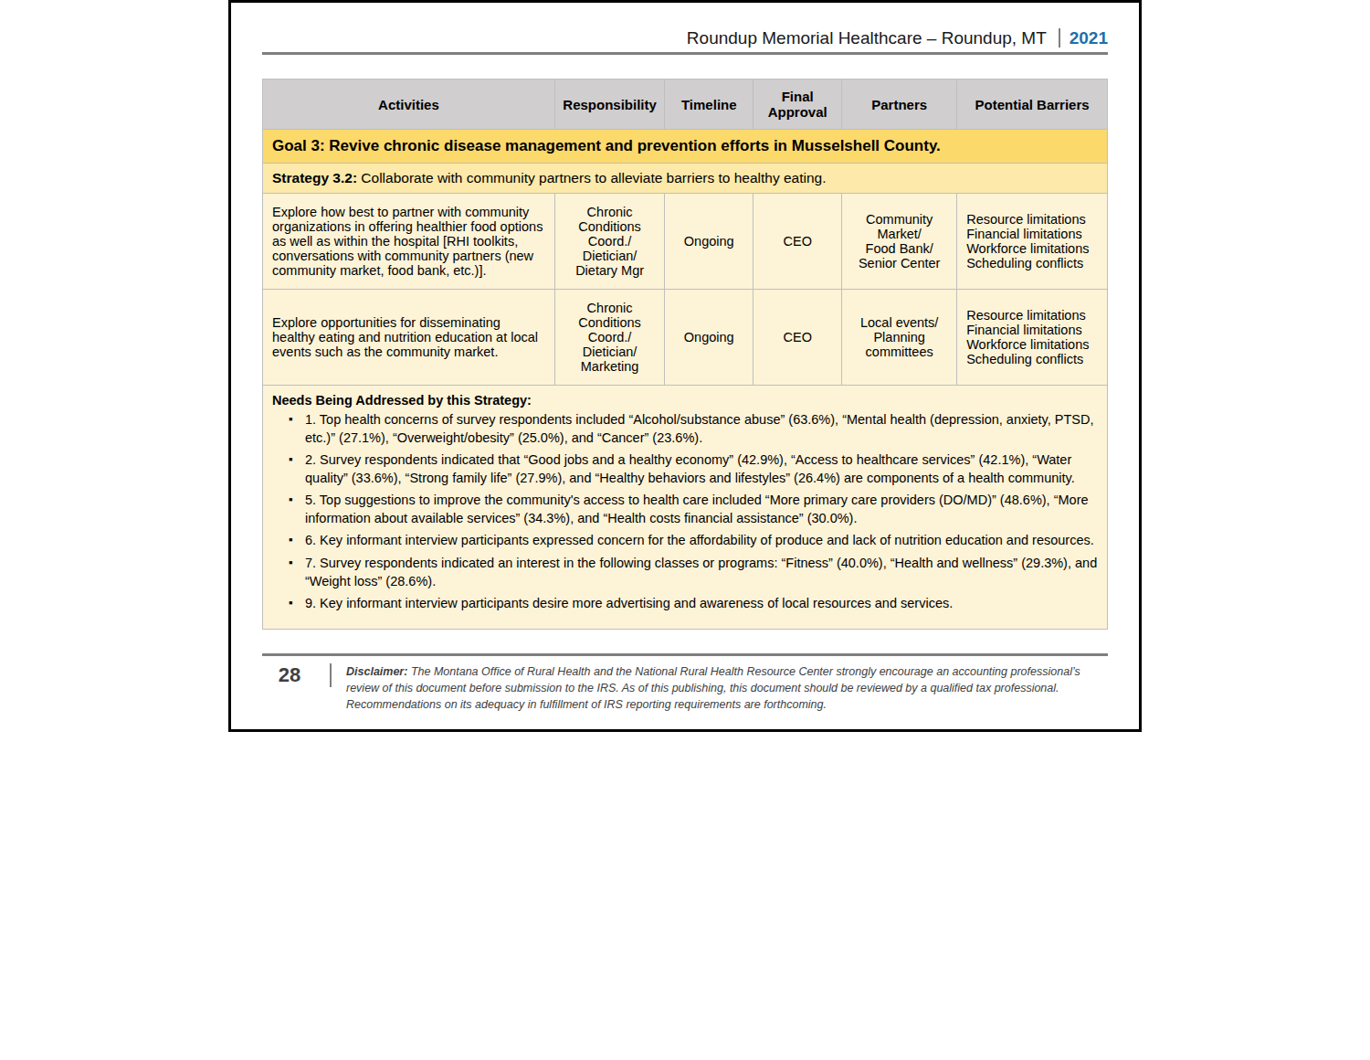Roundup Memorial Healthcare – Roundup, MT 2021
| Goal 3: Revive chronic disease management and prevention efforts in Musselshell County. |
| Strategy 3.2: Collaborate with community partners to alleviate barriers to healthy eating. |
| Activities | Responsibility | Timeline | Final Approval | Partners | Potential Barriers |
| Explore how best to partner with community organizations in offering healthier food options as well as within the hospital [RHI toolkits, conversations with community partners (new community market, food bank, etc.)]. | Chronic Conditions Coord./ Dietician/ Dietary Mgr | Ongoing | CEO | Community Market/ Food Bank/ Senior Center | Resource limitations Financial limitations Workforce limitations Scheduling conflicts |
| Explore opportunities for disseminating healthy eating and nutrition education at local events such as the community market. | Chronic Conditions Coord./ Dietician/ Marketing | Ongoing | CEO | Local events/ Planning committees | Resource limitations Financial limitations Workforce limitations Scheduling conflicts |
Needs Being Addressed by this Strategy:
1. Top health concerns of survey respondents included “Alcohol/substance abuse” (63.6%), “Mental health (depression, anxiety, PTSD, etc.)” (27.1%), “Overweight/obesity” (25.0%), and “Cancer” (23.6%).
2. Survey respondents indicated that “Good jobs and a healthy economy” (42.9%), “Access to healthcare services” (42.1%), “Water quality” (33.6%), “Strong family life” (27.9%), and “Healthy behaviors and lifestyles” (26.4%) are components of a health community.
5. Top suggestions to improve the community's access to health care included “More primary care providers (DO/MD)” (48.6%), “More information about available services” (34.3%), and “Health costs financial assistance” (30.0%).
6. Key informant interview participants expressed concern for the affordability of produce and lack of nutrition education and resources.
7. Survey respondents indicated an interest in the following classes or programs: “Fitness” (40.0%), “Health and wellness” (29.3%), and “Weight loss” (28.6%).
9. Key informant interview participants desire more advertising and awareness of local resources and services.
28
Disclaimer: The Montana Office of Rural Health and the National Rural Health Resource Center strongly encourage an accounting professional’s review of this document before submission to the IRS. As of this publishing, this document should be reviewed by a qualified tax professional. Recommendations on its adequacy in fulfillment of IRS reporting requirements are forthcoming.